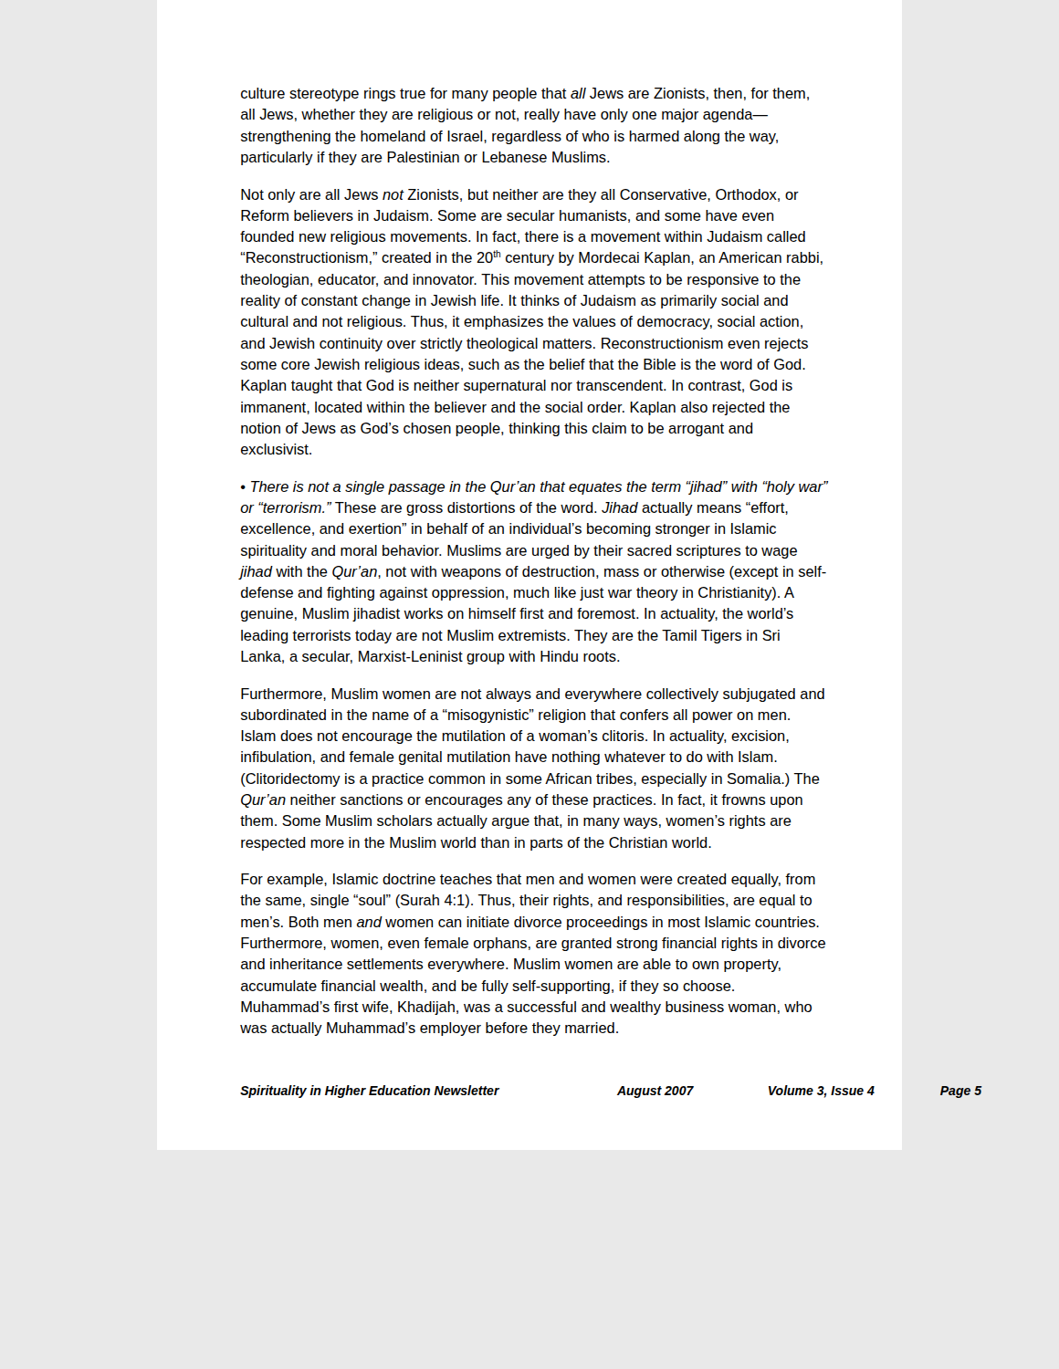culture stereotype rings true for many people that all Jews are Zionists, then, for them, all Jews, whether they are religious or not, really have only one major agenda—strengthening the homeland of Israel, regardless of who is harmed along the way, particularly if they are Palestinian or Lebanese Muslims.
Not only are all Jews not Zionists, but neither are they all Conservative, Orthodox, or Reform believers in Judaism. Some are secular humanists, and some have even founded new religious movements. In fact, there is a movement within Judaism called “Reconstructionism,” created in the 20th century by Mordecai Kaplan, an American rabbi, theologian, educator, and innovator. This movement attempts to be responsive to the reality of constant change in Jewish life. It thinks of Judaism as primarily social and cultural and not religious. Thus, it emphasizes the values of democracy, social action, and Jewish continuity over strictly theological matters. Reconstructionism even rejects some core Jewish religious ideas, such as the belief that the Bible is the word of God. Kaplan taught that God is neither supernatural nor transcendent. In contrast, God is immanent, located within the believer and the social order. Kaplan also rejected the notion of Jews as God’s chosen people, thinking this claim to be arrogant and exclusivist.
• There is not a single passage in the Qur’an that equates the term “jihad” with “holy war” or “terrorism.” These are gross distortions of the word. Jihad actually means “effort, excellence, and exertion” in behalf of an individual’s becoming stronger in Islamic spirituality and moral behavior. Muslims are urged by their sacred scriptures to wage jihad with the Qur’an, not with weapons of destruction, mass or otherwise (except in self-defense and fighting against oppression, much like just war theory in Christianity). A genuine, Muslim jihadist works on himself first and foremost. In actuality, the world’s leading terrorists today are not Muslim extremists. They are the Tamil Tigers in Sri Lanka, a secular, Marxist-Leninist group with Hindu roots.
Furthermore, Muslim women are not always and everywhere collectively subjugated and subordinated in the name of a “misogynistic” religion that confers all power on men. Islam does not encourage the mutilation of a woman’s clitoris. In actuality, excision, infibulation, and female genital mutilation have nothing whatever to do with Islam. (Clitoridectomy is a practice common in some African tribes, especially in Somalia.) The Qur’an neither sanctions or encourages any of these practices. In fact, it frowns upon them. Some Muslim scholars actually argue that, in many ways, women’s rights are respected more in the Muslim world than in parts of the Christian world.
For example, Islamic doctrine teaches that men and women were created equally, from the same, single “soul” (Surah 4:1). Thus, their rights, and responsibilities, are equal to men’s. Both men and women can initiate divorce proceedings in most Islamic countries. Furthermore, women, even female orphans, are granted strong financial rights in divorce and inheritance settlements everywhere. Muslim women are able to own property, accumulate financial wealth, and be fully self-supporting, if they so choose. Muhammad’s first wife, Khadijah, was a successful and wealthy business woman, who was actually Muhammad’s employer before they married.
Spirituality in Higher Education Newsletter August 2007 Volume 3, Issue 4 Page 5